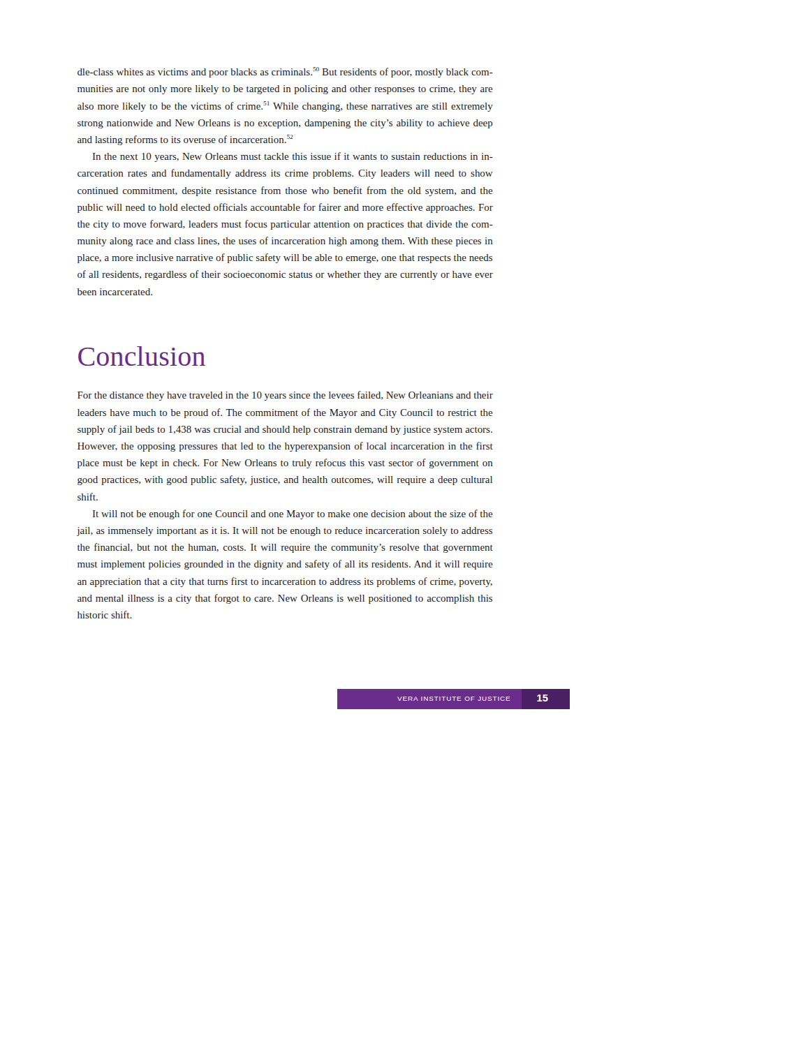dle-class whites as victims and poor blacks as criminals.50 But residents of poor, mostly black communities are not only more likely to be targeted in policing and other responses to crime, they are also more likely to be the victims of crime.51 While changing, these narratives are still extremely strong nationwide and New Orleans is no exception, dampening the city’s ability to achieve deep and lasting reforms to its overuse of incarceration.52
In the next 10 years, New Orleans must tackle this issue if it wants to sustain reductions in incarceration rates and fundamentally address its crime problems. City leaders will need to show continued commitment, despite resistance from those who benefit from the old system, and the public will need to hold elected officials accountable for fairer and more effective approaches. For the city to move forward, leaders must focus particular attention on practices that divide the community along race and class lines, the uses of incarceration high among them. With these pieces in place, a more inclusive narrative of public safety will be able to emerge, one that respects the needs of all residents, regardless of their socioeconomic status or whether they are currently or have ever been incarcerated.
Conclusion
For the distance they have traveled in the 10 years since the levees failed, New Orleanians and their leaders have much to be proud of. The commitment of the Mayor and City Council to restrict the supply of jail beds to 1,438 was crucial and should help constrain demand by justice system actors. However, the opposing pressures that led to the hyperexpansion of local incarceration in the first place must be kept in check. For New Orleans to truly refocus this vast sector of government on good practices, with good public safety, justice, and health outcomes, will require a deep cultural shift.
It will not be enough for one Council and one Mayor to make one decision about the size of the jail, as immensely important as it is. It will not be enough to reduce incarceration solely to address the financial, but not the human, costs. It will require the community’s resolve that government must implement policies grounded in the dignity and safety of all its residents. And it will require an appreciation that a city that turns first to incarceration to address its problems of crime, poverty, and mental illness is a city that forgot to care. New Orleans is well positioned to accomplish this historic shift.
Vera Institute of Justice
15